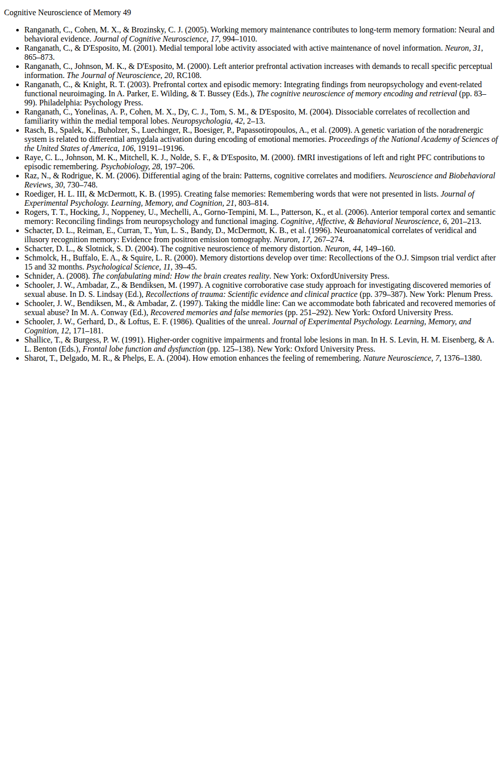Cognitive Neuroscience of Memory 49
Ranganath, C., Cohen, M. X., & Brozinsky, C. J. (2005). Working memory maintenance contributes to long-term memory formation: Neural and behavioral evidence. Journal of Cognitive Neuroscience, 17, 994–1010.
Ranganath, C., & D'Esposito, M. (2001). Medial temporal lobe activity associated with active maintenance of novel information. Neuron, 31, 865–873.
Ranganath, C., Johnson, M. K., & D'Esposito, M. (2000). Left anterior prefrontal activation increases with demands to recall specific perceptual information. The Journal of Neuroscience, 20, RC108.
Ranganath, C., & Knight, R. T. (2003). Prefrontal cortex and episodic memory: Integrating findings from neuropsychology and event-related functional neuroimaging. In A. Parker, E. Wilding, & T. Bussey (Eds.), The cognitive neuroscience of memory encoding and retrieval (pp. 83–99). Philadelphia: Psychology Press.
Ranganath, C., Yonelinas, A. P., Cohen, M. X., Dy, C. J., Tom, S. M., & D'Esposito, M. (2004). Dissociable correlates of recollection and familiarity within the medial temporal lobes. Neuropsychologia, 42, 2–13.
Rasch, B., Spalek, K., Buholzer, S., Luechinger, R., Boesiger, P., Papassotiropoulos, A., et al. (2009). A genetic variation of the noradrenergic system is related to differential amygdala activation during encoding of emotional memories. Proceedings of the National Academy of Sciences of the United States of America, 106, 19191–19196.
Raye, C. L., Johnson, M. K., Mitchell, K. J., Nolde, S. F., & D'Esposito, M. (2000). fMRI investigations of left and right PFC contributions to episodic remembering. Psychobiology, 28, 197–206.
Raz, N., & Rodrigue, K. M. (2006). Differential aging of the brain: Patterns, cognitive correlates and modifiers. Neuroscience and Biobehavioral Reviews, 30, 730–748.
Roediger, H. L. III, & McDermott, K. B. (1995). Creating false memories: Remembering words that were not presented in lists. Journal of Experimental Psychology. Learning, Memory, and Cognition, 21, 803–814.
Rogers, T. T., Hocking, J., Noppeney, U., Mechelli, A., Gorno-Tempini, M. L., Patterson, K., et al. (2006). Anterior temporal cortex and semantic memory: Reconciling findings from neuropsychology and functional imaging. Cognitive, Affective, & Behavioral Neuroscience, 6, 201–213.
Schacter, D. L., Reiman, E., Curran, T., Yun, L. S., Bandy, D., McDermott, K. B., et al. (1996). Neuroanatomical correlates of veridical and illusory recognition memory: Evidence from positron emission tomography. Neuron, 17, 267–274.
Schacter, D. L., & Slotnick, S. D. (2004). The cognitive neuroscience of memory distortion. Neuron, 44, 149–160.
Schmolck, H., Buffalo, E. A., & Squire, L. R. (2000). Memory distortions develop over time: Recollections of the O.J. Simpson trial verdict after 15 and 32 months. Psychological Science, 11, 39–45.
Schnider, A. (2008). The confabulating mind: How the brain creates reality. New York: OxfordUniversity Press.
Schooler, J. W., Ambadar, Z., & Bendiksen, M. (1997). A cognitive corroborative case study approach for investigating discovered memories of sexual abuse. In D. S. Lindsay (Ed.), Recollections of trauma: Scientific evidence and clinical practice (pp. 379–387). New York: Plenum Press.
Schooler, J. W., Bendiksen, M., & Ambadar, Z. (1997). Taking the middle line: Can we accommodate both fabricated and recovered memories of sexual abuse? In M. A. Conway (Ed.), Recovered memories and false memories (pp. 251–292). New York: Oxford University Press.
Schooler, J. W., Gerhard, D., & Loftus, E. F. (1986). Qualities of the unreal. Journal of Experimental Psychology. Learning, Memory, and Cognition, 12, 171–181.
Shallice, T., & Burgess, P. W. (1991). Higher-order cognitive impairments and frontal lobe lesions in man. In H. S. Levin, H. M. Eisenberg, & A. L. Benton (Eds.), Frontal lobe function and dysfunction (pp. 125–138). New York: Oxford University Press.
Sharot, T., Delgado, M. R., & Phelps, E. A. (2004). How emotion enhances the feeling of remembering. Nature Neuroscience, 7, 1376–1380.